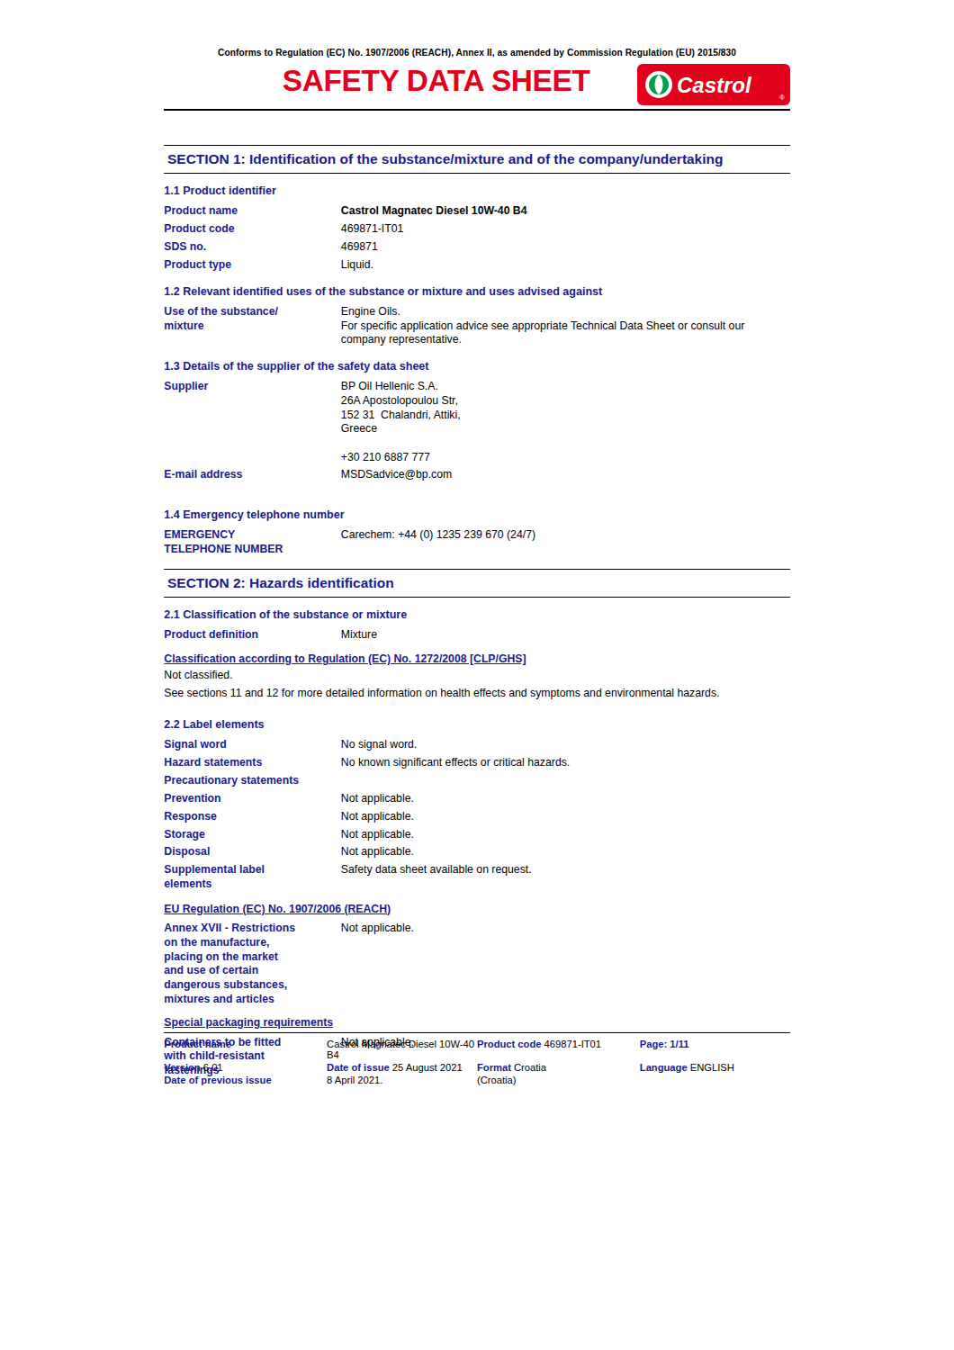Conforms to Regulation (EC) No. 1907/2006 (REACH), Annex II, as amended by Commission Regulation (EU) 2015/830
SAFETY DATA SHEET
Castrol ®
SECTION 1: Identification of the substance/mixture and of the company/undertaking
1.1 Product identifier
| Product name | Castrol Magnatec Diesel 10W-40 B4 |
| Product code | 469871-IT01 |
| SDS no. | 469871 |
| Product type | Liquid. |
1.2 Relevant identified uses of the substance or mixture and uses advised against
| Use of the substance/ mixture | Engine Oils. For specific application advice see appropriate Technical Data Sheet or consult our company representative. |
1.3 Details of the supplier of the safety data sheet
| Supplier | BP Oil Hellenic S.A. 26A Apostolopoulou Str, 152 31 Chalandri, Attiki, Greece +30 210 6887 777 |
| E-mail address | MSDSadvice@bp.com |
1.4 Emergency telephone number
| EMERGENCY TELEPHONE NUMBER | Carechem: +44 (0) 1235 239 670 (24/7) |
SECTION 2: Hazards identification
2.1 Classification of the substance or mixture
| Product definition | Mixture |
Classification according to Regulation (EC) No. 1272/2008 [CLP/GHS]
Not classified.
See sections 11 and 12 for more detailed information on health effects and symptoms and environmental hazards.
2.2 Label elements
| Signal word | No signal word. |
| Hazard statements | No known significant effects or critical hazards. |
| Precautionary statements | |
| Prevention | Not applicable. |
| Response | Not applicable. |
| Storage | Not applicable. |
| Disposal | Not applicable. |
| Supplemental label elements | Safety data sheet available on request. |
EU Regulation (EC) No. 1907/2006 (REACH)
| Annex XVII - Restrictions on the manufacture, placing on the market and use of certain dangerous substances, mixtures and articles | Not applicable. |
Special packaging requirements
| Containers to be fitted with child-resistant fastenings | Not applicable. |
| Product name | Castrol Magnatec Diesel 10W-40 B4 | Product code 469871-IT01 | Page: 1/11 |
| Version 6.01 | Date of issue 25 August 2021 | Format Croatia | Language ENGLISH |
| Date of previous issue | 8 April 2021. | (Croatia) | |